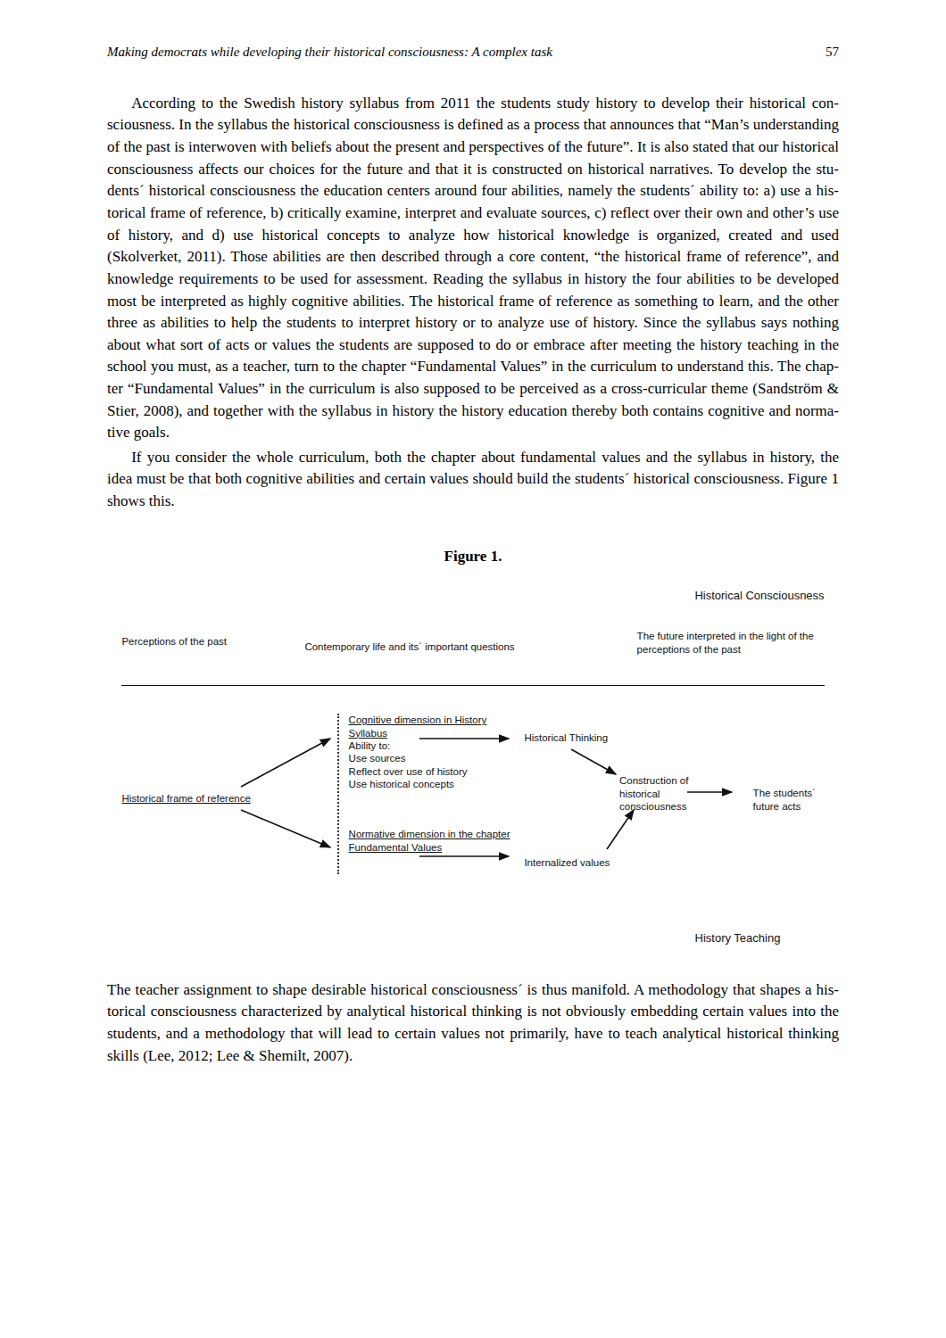Making democrats while developing their historical consciousness: A complex task 57
According to the Swedish history syllabus from 2011 the students study history to develop their historical consciousness. In the syllabus the historical consciousness is defined as a process that announces that “Man’s understanding of the past is interwoven with beliefs about the present and perspectives of the future”. It is also stated that our historical consciousness affects our choices for the future and that it is constructed on historical narratives. To develop the students´ historical consciousness the education centers around four abilities, namely the students´ ability to: a) use a historical frame of reference, b) critically examine, interpret and evaluate sources, c) reflect over their own and other’s use of history, and d) use historical concepts to analyze how historical knowledge is organized, created and used (Skolverket, 2011). Those abilities are then described through a core content, “the historical frame of reference”, and knowledge requirements to be used for assessment. Reading the syllabus in history the four abilities to be developed most be interpreted as highly cognitive abilities. The historical frame of reference as something to learn, and the other three as abilities to help the students to interpret history or to analyze use of history. Since the syllabus says nothing about what sort of acts or values the students are supposed to do or embrace after meeting the history teaching in the school you must, as a teacher, turn to the chapter “Fundamental Values” in the curriculum to understand this. The chapter “Fundamental Values” in the curriculum is also supposed to be perceived as a cross-curricular theme (Sandström & Stier, 2008), and together with the syllabus in history the history education thereby both contains cognitive and normative goals.
If you consider the whole curriculum, both the chapter about fundamental values and the syllabus in history, the idea must be that both cognitive abilities and certain values should build the students´ historical consciousness. Figure 1 shows this.
Figure 1.
Historical Consciousness
Perceptions of the past
Contemporary life and its´ important questions
The future interpreted in the light of the perceptions of the past
Cognitive dimension in History Syllabus
Ability to:
Use sources
Reflect over use of history
Use historical concepts
Historical frame of reference
Normative dimension in the chapter
Fundamental Values
Historical Thinking
Internalized values
Construction of historical consciousness
The students´ future acts
History Teaching
The teacher assignment to shape desirable historical consciousness´ is thus manifold. A methodology that shapes a historical consciousness characterized by analytical historical thinking is not obviously embedding certain values into the students, and a methodology that will lead to certain values not primarily, have to teach analytical historical thinking skills (Lee, 2012; Lee & Shemilt, 2007).